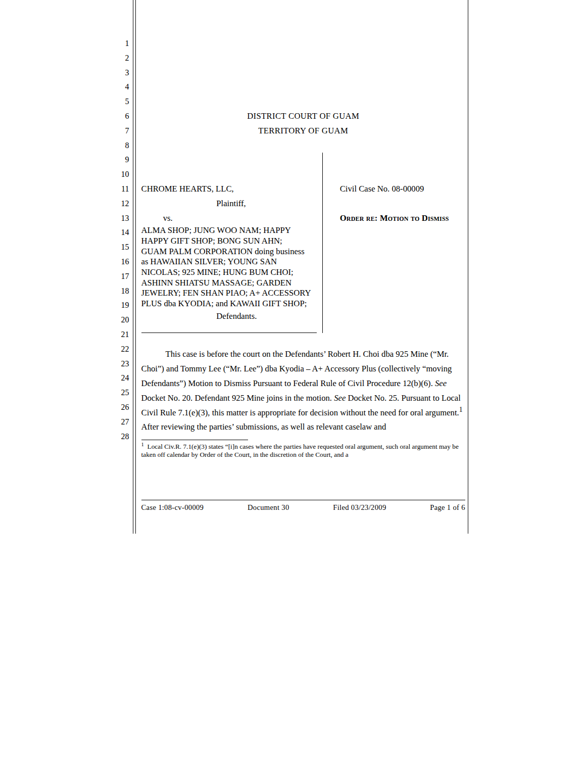1
2
3
4
5
6
7
8
9
10
11
12
13
14
15
16
17
18
19
20
21
22
23
24
25
26
27
28
DISTRICT COURT OF GUAM
TERRITORY OF GUAM
| CHROME HEARTS, LLC, Plaintiff, vs. ALMA SHOP; JUNG WOO NAM; HAPPY HAPPY GIFT SHOP; BONG SUN AHN; GUAM PALM CORPORATION doing business as HAWAIIAN SILVER; YOUNG SAN NICOLAS; 925 MINE; HUNG BUM CHOI; ASHINN SHIATSU MASSAGE; GARDEN JEWELRY; FEN SHAN PIAO; A+ ACCESSORY PLUS dba KYODIA; and KAWAII GIFT SHOP; Defendants. | Civil Case No. 08-00009 Order re: Motion to Dismiss |
This case is before the court on the Defendants’ Robert H. Choi dba 925 Mine (“Mr. Choi”) and Tommy Lee (“Mr. Lee”) dba Kyodia – A+ Accessory Plus (collectively “moving Defendants”) Motion to Dismiss Pursuant to Federal Rule of Civil Procedure 12(b)(6). See Docket No. 20. Defendant 925 Mine joins in the motion. See Docket No. 25. Pursuant to Local Civil Rule 7.1(e)(3), this matter is appropriate for decision without the need for oral argument.1 After reviewing the parties’ submissions, as well as relevant caselaw and
1 Local Civ.R. 7.1(e)(3) states “[i]n cases where the parties have requested oral argument, such oral argument may be taken off calendar by Order of the Court, in the discretion of the Court, and a
Case 1:08-cv-00009 Document 30 Filed 03/23/2009 Page 1 of 6